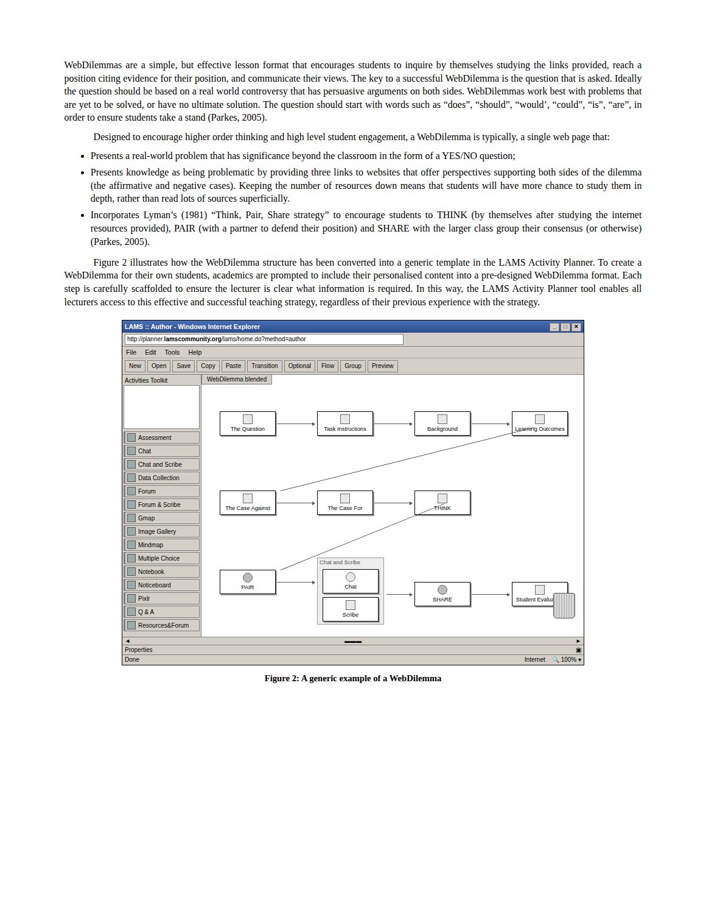WebDilemmas are a simple, but effective lesson format that encourages students to inquire by themselves studying the links provided, reach a position citing evidence for their position, and communicate their views. The key to a successful WebDilemma is the question that is asked. Ideally the question should be based on a real world controversy that has persuasive arguments on both sides. WebDilemmas work best with problems that are yet to be solved, or have no ultimate solution. The question should start with words such as “does”, “should”, “would’, “could”, “is”, “are”, in order to ensure students take a stand (Parkes, 2005).
Designed to encourage higher order thinking and high level student engagement, a WebDilemma is typically, a single web page that:
Presents a real-world problem that has significance beyond the classroom in the form of a YES/NO question;
Presents knowledge as being problematic by providing three links to websites that offer perspectives supporting both sides of the dilemma (the affirmative and negative cases). Keeping the number of resources down means that students will have more chance to study them in depth, rather than read lots of sources superficially.
Incorporates Lyman’s (1981) “Think, Pair, Share strategy” to encourage students to THINK (by themselves after studying the internet resources provided), PAIR (with a partner to defend their position) and SHARE with the larger class group their consensus (or otherwise) (Parkes, 2005).
Figure 2 illustrates how the WebDilemma structure has been converted into a generic template in the LAMS Activity Planner. To create a WebDilemma for their own students, academics are prompted to include their personalised content into a pre-designed WebDilemma format. Each step is carefully scaffolded to ensure the lecturer is clear what information is required. In this way, the LAMS Activity Planner tool enables all lecturers access to this effective and successful teaching strategy, regardless of their previous experience with the strategy.
LAMS :: Author - Windows Internet Explorer _□✕
http://planner.lamscommunity.org/lams/home.do?method=author
File Edit Tools Help
New Open Save Copy Paste Transition Optional Flow Group Preview
Activities Toolkit
Assessment
Chat
Chat and Scribe
Data Collection
Forum
Forum & Scribe
Gmap
Image Gallery
Mindmap
Multiple Choice
Notebook
Noticeboard
Pixlr
Q & A
Resources&Forum
WebDilemma blended
The Question
Task Instructions
Background
Learning Outcomes
The Case Against
The Case For
THINK
PAIR
Chat and Scribe
Chat
Scribe
SHARE
Student Evaluation
◄ ▬▬▬ ►
Properties ▣
Done Internet 🔍 100% ▾
Figure 2: A generic example of a WebDilemma